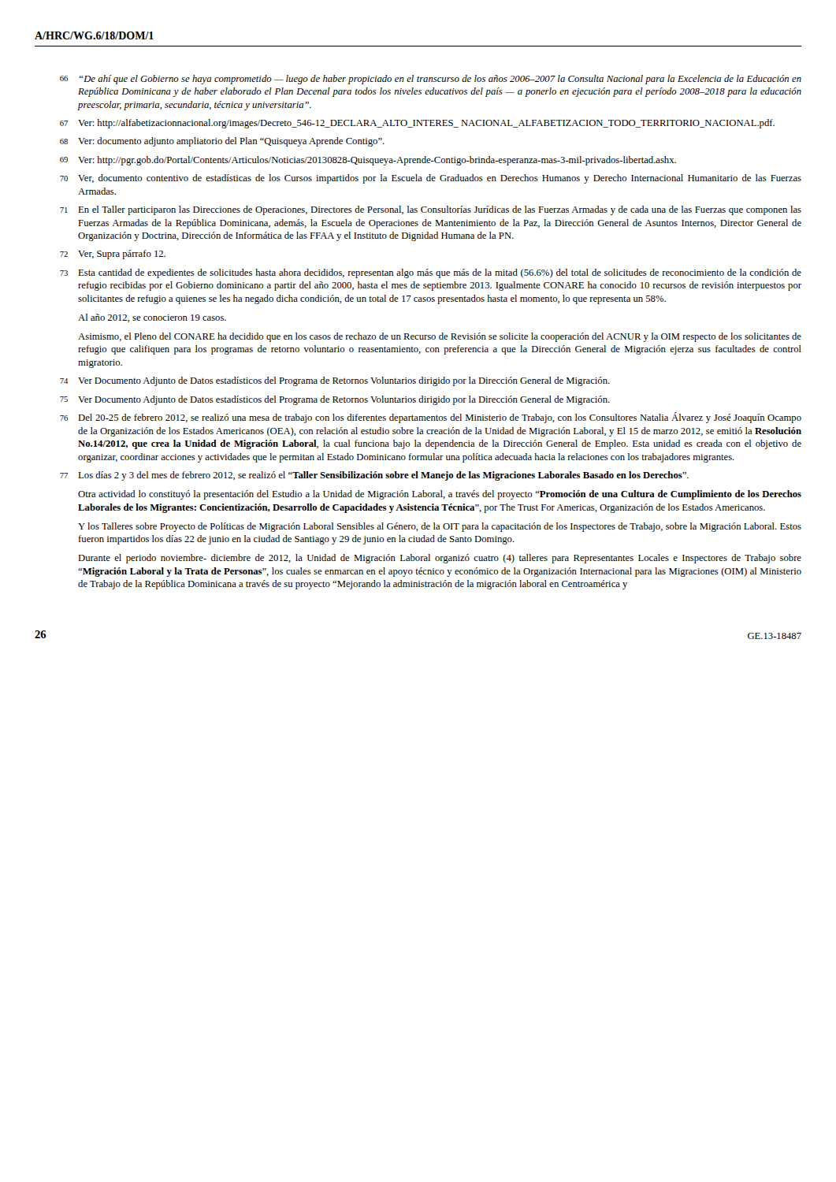A/HRC/WG.6/18/DOM/1
66
“De ahí que el Gobierno se haya comprometido — luego de haber propiciado en el transcurso de los años 2006–2007 la Consulta Nacional para la Excelencia de la Educación en República Dominicana y de haber elaborado el Plan Decenal para todos los niveles educativos del país — a ponerlo en ejecución para el período 2008–2018 para la educación preescolar, primaria, secundaria, técnica y universitaria”.
67
Ver: http://alfabetizacionnacional.org/images/Decreto_546-12_DECLARA_ALTO_INTERES_ NACIONAL_ALFABETIZACION_TODO_TERRITORIO_NACIONAL.pdf.
68
Ver: documento adjunto ampliatorio del Plan “Quisqueya Aprende Contigo”.
69
Ver: http://pgr.gob.do/Portal/Contents/Articulos/Noticias/20130828-Quisqueya-Aprende-Contigo-brinda-esperanza-mas-3-mil-privados-libertad.ashx.
70
Ver, documento contentivo de estadísticas de los Cursos impartidos por la Escuela de Graduados en Derechos Humanos y Derecho Internacional Humanitario de las Fuerzas Armadas.
71
En el Taller participaron las Direcciones de Operaciones, Directores de Personal, las Consultorías Jurídicas de las Fuerzas Armadas y de cada una de las Fuerzas que componen las Fuerzas Armadas de la República Dominicana, además, la Escuela de Operaciones de Mantenimiento de la Paz, la Dirección General de Asuntos Internos, Director General de Organización y Doctrina, Dirección de Informática de las FFAA y el Instituto de Dignidad Humana de la PN.
72
Ver, Supra párrafo 12.
73
Esta cantidad de expedientes de solicitudes hasta ahora decididos, representan algo más que más de la mitad (56.6%) del total de solicitudes de reconocimiento de la condición de refugio recibidas por el Gobierno dominicano a partir del año 2000, hasta el mes de septiembre 2013. Igualmente CONARE ha conocido 10 recursos de revisión interpuestos por solicitantes de refugio a quienes se les ha negado dicha condición, de un total de 17 casos presentados hasta el momento, lo que representa un 58%.
Al año 2012, se conocieron 19 casos.
Asimismo, el Pleno del CONARE ha decidido que en los casos de rechazo de un Recurso de Revisión se solicite la cooperación del ACNUR y la OIM respecto de los solicitantes de refugio que califiquen para los programas de retorno voluntario o reasentamiento, con preferencia a que la Dirección General de Migración ejerza sus facultades de control migratorio.
74
Ver Documento Adjunto de Datos estadísticos del Programa de Retornos Voluntarios dirigido por la Dirección General de Migración.
75
Ver Documento Adjunto de Datos estadísticos del Programa de Retornos Voluntarios dirigido por la Dirección General de Migración.
76
Del 20-25 de febrero 2012, se realizó una mesa de trabajo con los diferentes departamentos del Ministerio de Trabajo, con los Consultores Natalia Álvarez y José Joaquín Ocampo de la Organización de los Estados Americanos (OEA), con relación al estudio sobre la creación de la Unidad de Migración Laboral, y El 15 de marzo 2012, se emitió la Resolución No.14/2012, que crea la Unidad de Migración Laboral, la cual funciona bajo la dependencia de la Dirección General de Empleo. Esta unidad es creada con el objetivo de organizar, coordinar acciones y actividades que le permitan al Estado Dominicano formular una política adecuada hacia la relaciones con los trabajadores migrantes.
77
Los días 2 y 3 del mes de febrero 2012, se realizó el “Taller Sensibilización sobre el Manejo de las Migraciones Laborales Basado en los Derechos”.
Otra actividad lo constituyó la presentación del Estudio a la Unidad de Migración Laboral, a través del proyecto “Promoción de una Cultura de Cumplimiento de los Derechos Laborales de los Migrantes: Concientización, Desarrollo de Capacidades y Asistencia Técnica”, por The Trust For Americas, Organización de los Estados Americanos.
Y los Talleres sobre Proyecto de Políticas de Migración Laboral Sensibles al Género, de la OIT para la capacitación de los Inspectores de Trabajo, sobre la Migración Laboral. Estos fueron impartidos los días 22 de junio en la ciudad de Santiago y 29 de junio en la ciudad de Santo Domingo.
Durante el periodo noviembre- diciembre de 2012, la Unidad de Migración Laboral organizó cuatro (4) talleres para Representantes Locales e Inspectores de Trabajo sobre “Migración Laboral y la Trata de Personas”, los cuales se enmarcan en el apoyo técnico y económico de la Organización Internacional para las Migraciones (OIM) al Ministerio de Trabajo de la República Dominicana a través de su proyecto “Mejorando la administración de la migración laboral en Centroamérica y
26
GE.13-18487